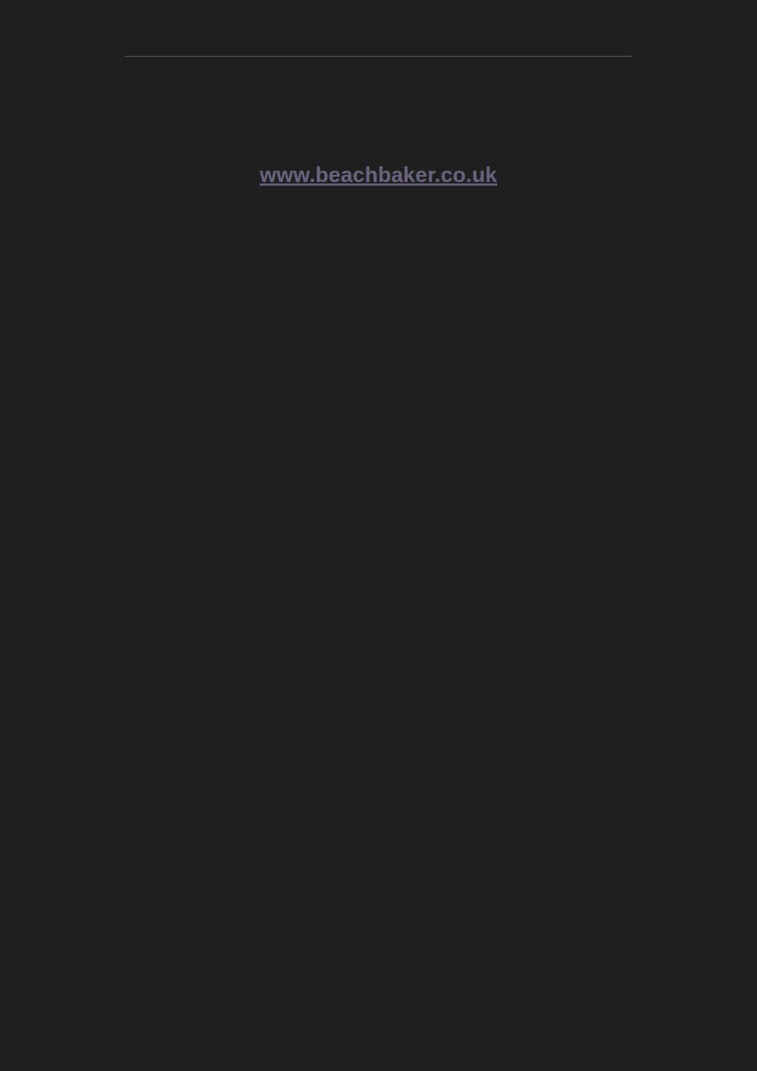www.beachbaker.co.uk